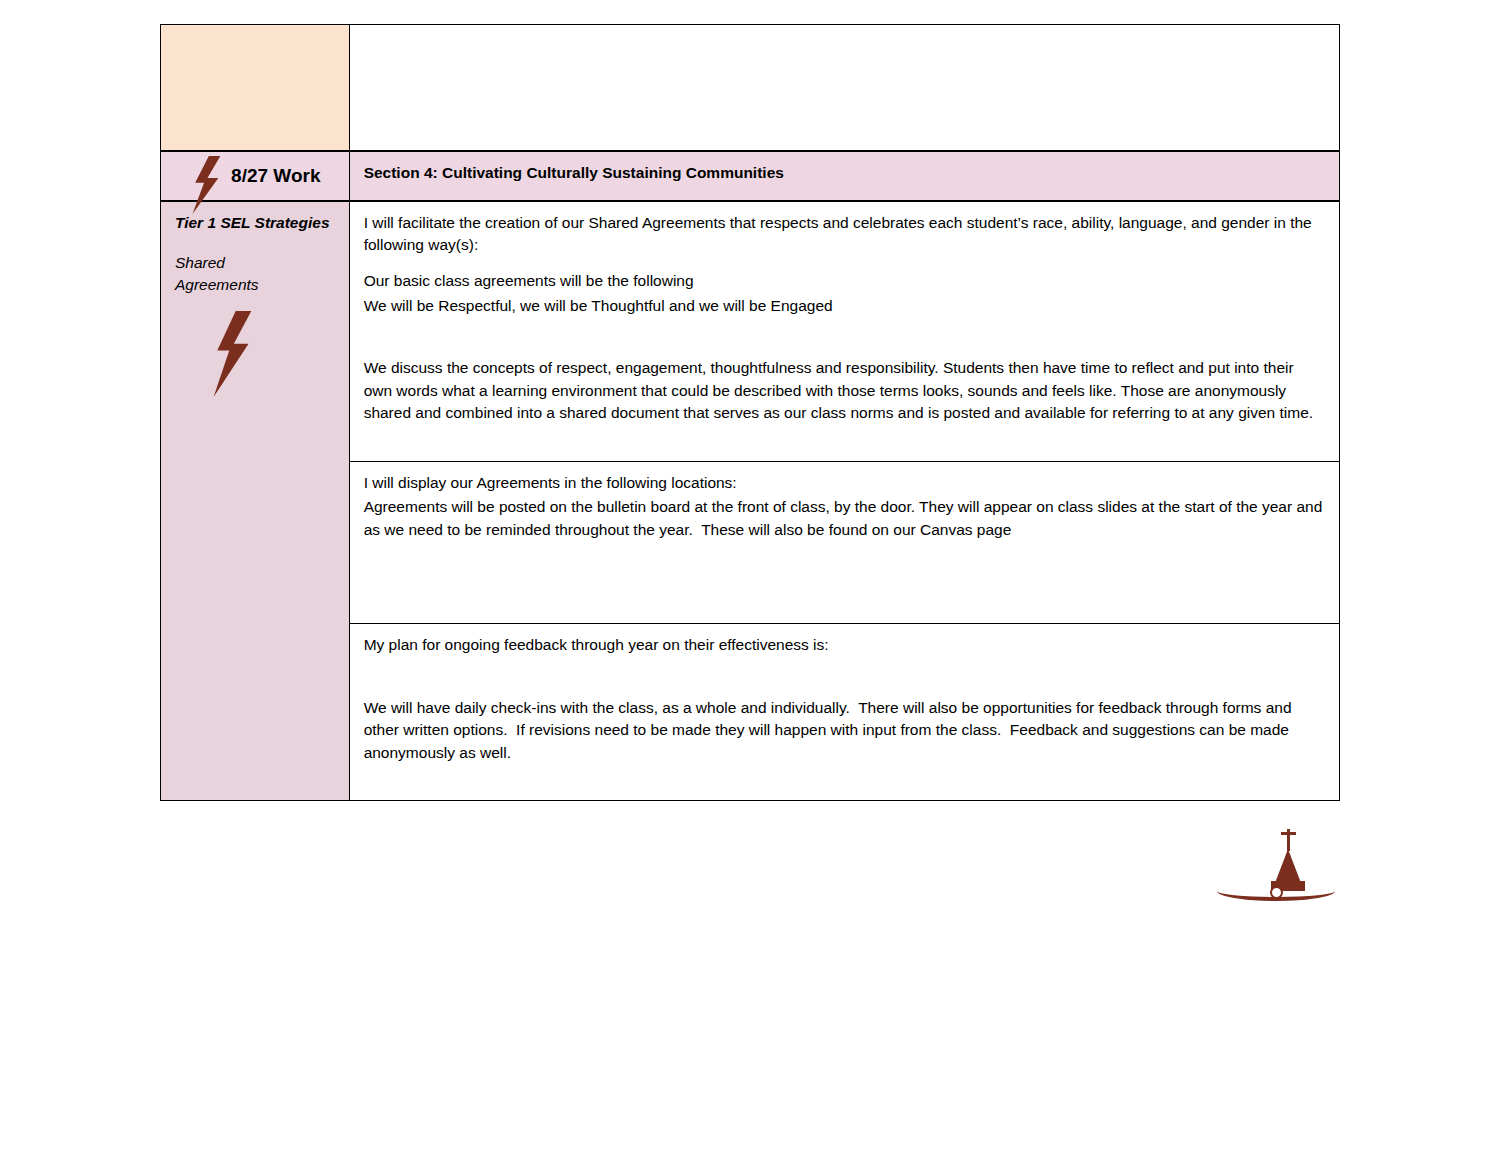| 8/27 Work | Section 4: Cultivating Culturally Sustaining Communities |
| Tier 1 SEL Strategies Shared Agreements | I will facilitate the creation of our Shared Agreements that respects and celebrates each student’s race, ability, language, and gender in the following way(s): Our basic class agreements will be the following We will be Respectful, we will be Thoughtful and we will be Engaged We discuss the concepts of respect, engagement, thoughtfulness and responsibility. Students then have time to reflect and put into their own words what a learning environment that could be described with those terms looks, sounds and feels like. Those are anonymously shared and combined into a shared document that serves as our class norms and is posted and available for referring to at any given time. |
| I will display our Agreements in the following locations: Agreements will be posted on the bulletin board at the front of class, by the door. They will appear on class slides at the start of the year and as we need to be reminded throughout the year. These will also be found on our Canvas page |
| My plan for ongoing feedback through year on their effectiveness is: We will have daily check-ins with the class, as a whole and individually. There will also be opportunities for feedback through forms and other written options. If revisions need to be made they will happen with input from the class. Feedback and suggestions can be made anonymously as well. |